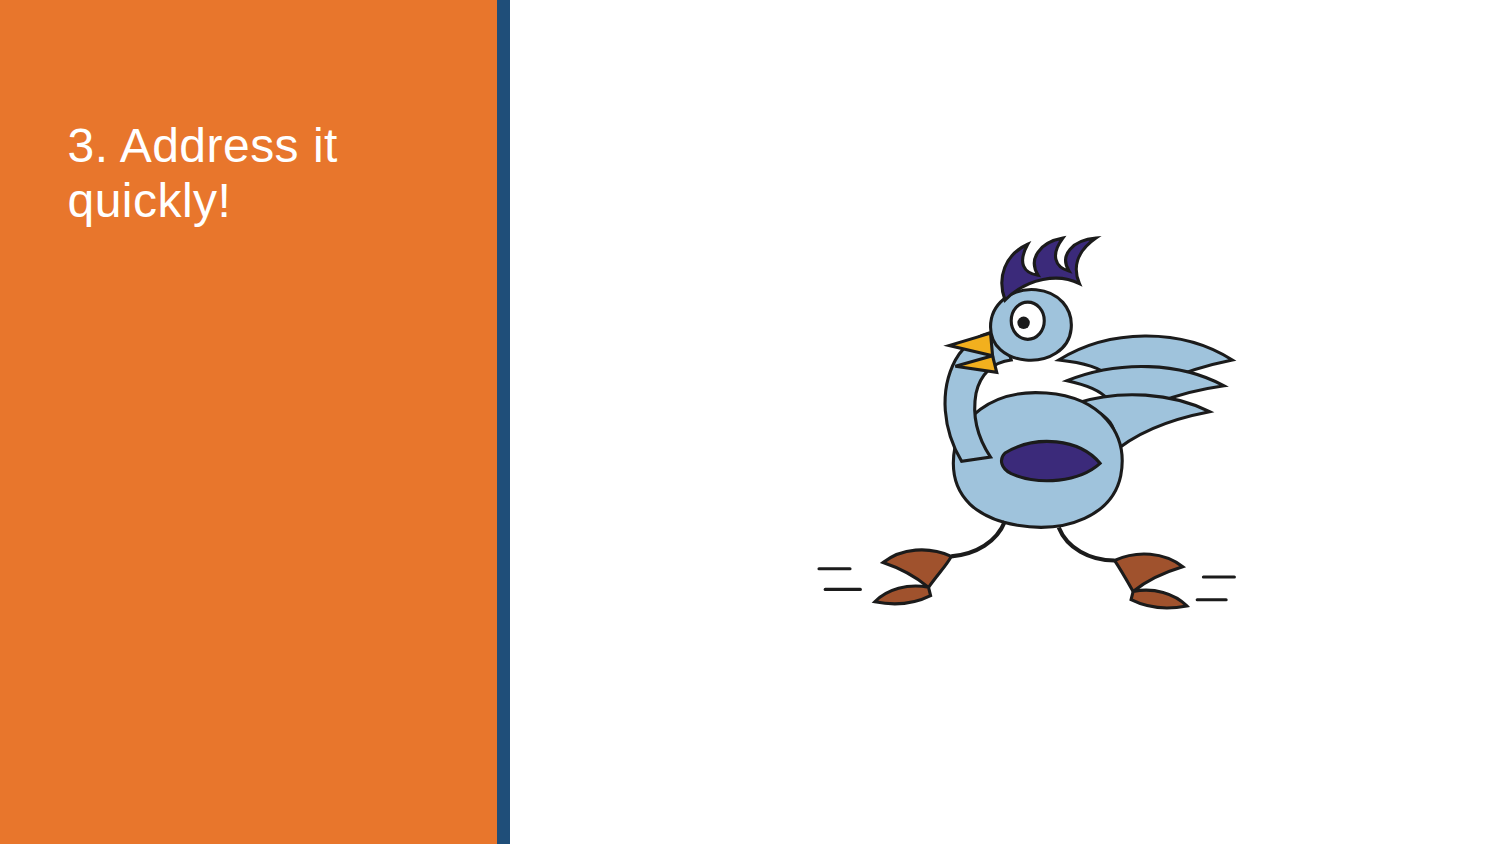3. Address it quickly!